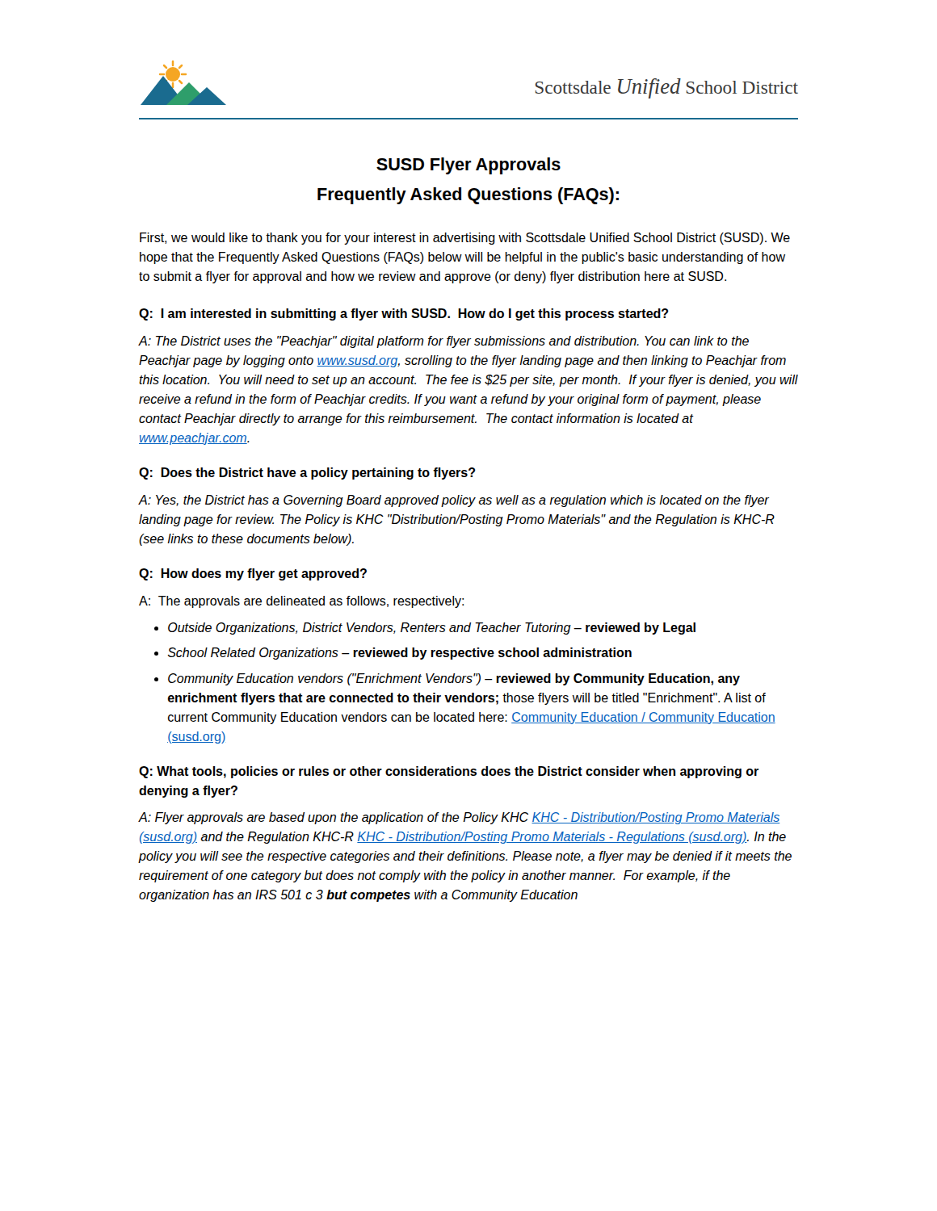Scottsdale Unified School District
SUSD Flyer Approvals
Frequently Asked Questions (FAQs):
First, we would like to thank you for your interest in advertising with Scottsdale Unified School District (SUSD). We hope that the Frequently Asked Questions (FAQs) below will be helpful in the public's basic understanding of how to submit a flyer for approval and how we review and approve (or deny) flyer distribution here at SUSD.
Q: I am interested in submitting a flyer with SUSD. How do I get this process started?
A: The District uses the "Peachjar" digital platform for flyer submissions and distribution. You can link to the Peachjar page by logging onto www.susd.org, scrolling to the flyer landing page and then linking to Peachjar from this location. You will need to set up an account. The fee is $25 per site, per month. If your flyer is denied, you will receive a refund in the form of Peachjar credits. If you want a refund by your original form of payment, please contact Peachjar directly to arrange for this reimbursement. The contact information is located at www.peachjar.com.
Q: Does the District have a policy pertaining to flyers?
A: Yes, the District has a Governing Board approved policy as well as a regulation which is located on the flyer landing page for review. The Policy is KHC "Distribution/Posting Promo Materials" and the Regulation is KHC-R (see links to these documents below).
Q: How does my flyer get approved?
A: The approvals are delineated as follows, respectively:
Outside Organizations, District Vendors, Renters and Teacher Tutoring – reviewed by Legal
School Related Organizations – reviewed by respective school administration
Community Education vendors ("Enrichment Vendors") – reviewed by Community Education, any enrichment flyers that are connected to their vendors; those flyers will be titled "Enrichment". A list of current Community Education vendors can be located here: Community Education / Community Education (susd.org)
Q: What tools, policies or rules or other considerations does the District consider when approving or denying a flyer?
A: Flyer approvals are based upon the application of the Policy KHC KHC - Distribution/Posting Promo Materials (susd.org) and the Regulation KHC-R KHC - Distribution/Posting Promo Materials - Regulations (susd.org). In the policy you will see the respective categories and their definitions. Please note, a flyer may be denied if it meets the requirement of one category but does not comply with the policy in another manner. For example, if the organization has an IRS 501 c 3 but competes with a Community Education